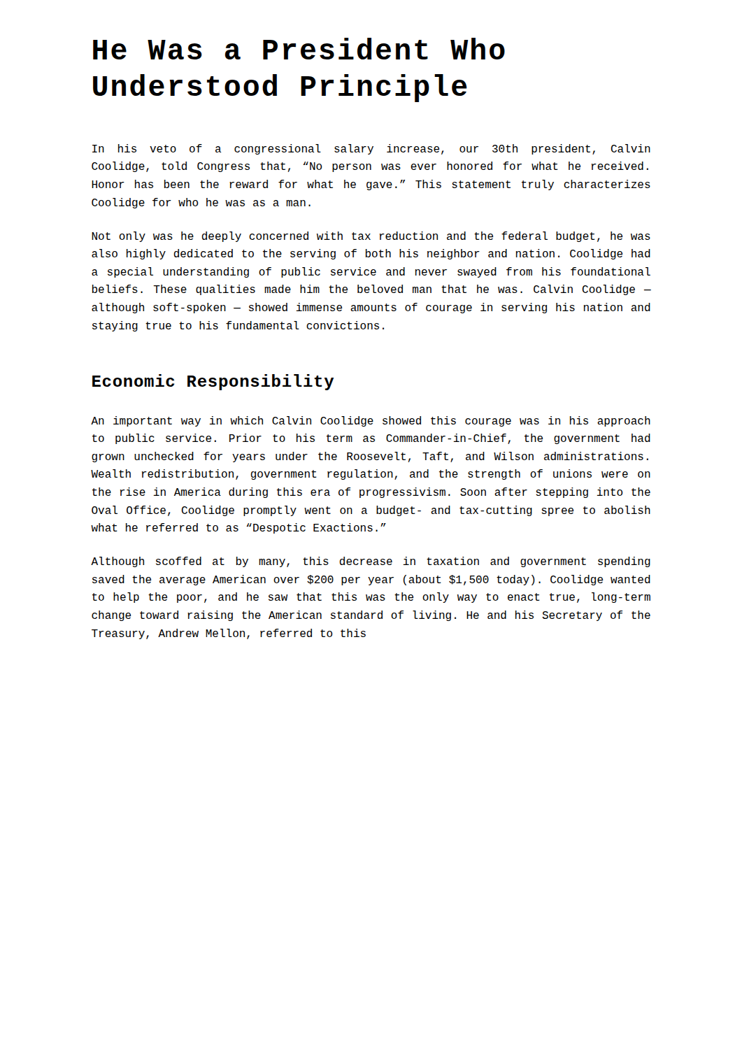He Was a President Who Understood Principle
In his veto of a congressional salary increase, our 30th president, Calvin Coolidge, told Congress that, “No person was ever honored for what he received. Honor has been the reward for what he gave.” This statement truly characterizes Coolidge for who he was as a man.
Not only was he deeply concerned with tax reduction and the federal budget, he was also highly dedicated to the serving of both his neighbor and nation. Coolidge had a special understanding of public service and never swayed from his foundational beliefs. These qualities made him the beloved man that he was. Calvin Coolidge — although soft-spoken — showed immense amounts of courage in serving his nation and staying true to his fundamental convictions.
Economic Responsibility
An important way in which Calvin Coolidge showed this courage was in his approach to public service. Prior to his term as Commander-in-Chief, the government had grown unchecked for years under the Roosevelt, Taft, and Wilson administrations. Wealth redistribution, government regulation, and the strength of unions were on the rise in America during this era of progressivism. Soon after stepping into the Oval Office, Coolidge promptly went on a budget- and tax-cutting spree to abolish what he referred to as “Despotic Exactions.”
Although scoffed at by many, this decrease in taxation and government spending saved the average American over $200 per year (about $1,500 today). Coolidge wanted to help the poor, and he saw that this was the only way to enact true, long-term change toward raising the American standard of living. He and his Secretary of the Treasury, Andrew Mellon, referred to this